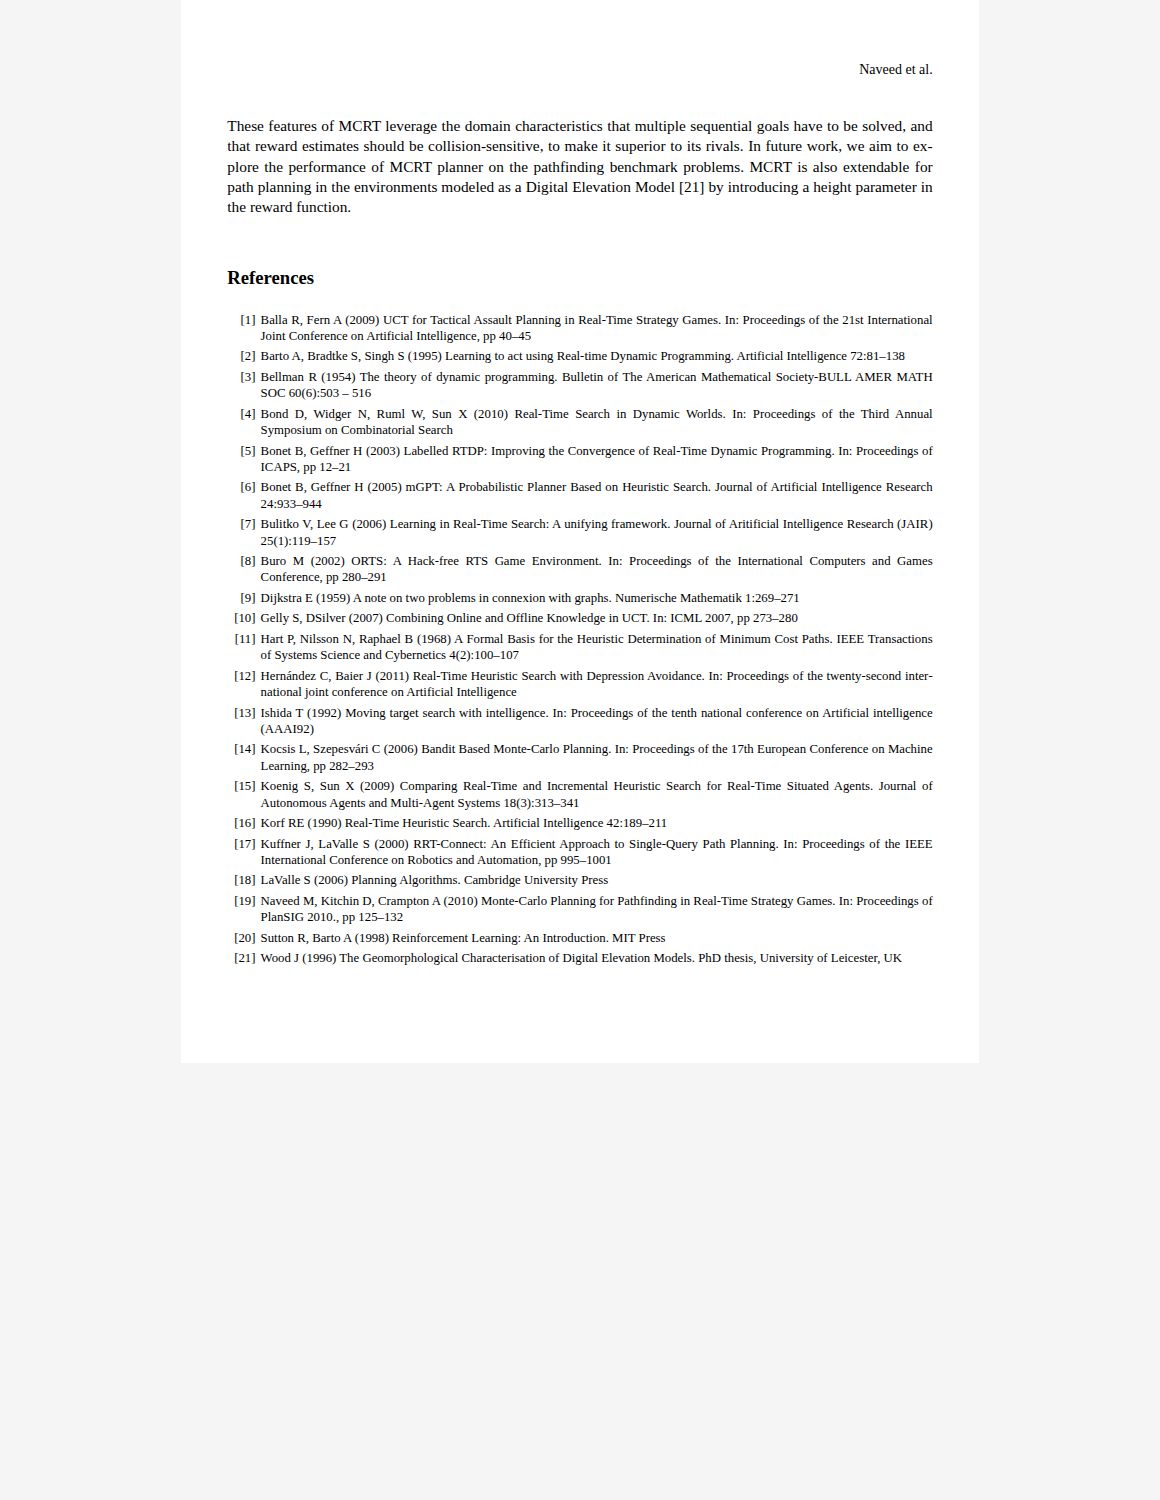Naveed et al.
These features of MCRT leverage the domain characteristics that multiple sequential goals have to be solved, and that reward estimates should be collision-sensitive, to make it superior to its rivals. In future work, we aim to explore the performance of MCRT planner on the pathfinding benchmark problems. MCRT is also extendable for path planning in the environments modeled as a Digital Elevation Model [21] by introducing a height parameter in the reward function.
References
1 Balla R, Fern A (2009) UCT for Tactical Assault Planning in Real-Time Strategy Games. In: Proceedings of the 21st International Joint Conference on Artificial Intelligence, pp 40–45
2 Barto A, Bradtke S, Singh S (1995) Learning to act using Real-time Dynamic Programming. Artificial Intelligence 72:81–138
3 Bellman R (1954) The theory of dynamic programming. Bulletin of The American Mathematical Society-BULL AMER MATH SOC 60(6):503 – 516
4 Bond D, Widger N, Ruml W, Sun X (2010) Real-Time Search in Dynamic Worlds. In: Proceedings of the Third Annual Symposium on Combinatorial Search
5 Bonet B, Geffner H (2003) Labelled RTDP: Improving the Convergence of Real-Time Dynamic Programming. In: Proceedings of ICAPS, pp 12–21
6 Bonet B, Geffner H (2005) mGPT: A Probabilistic Planner Based on Heuristic Search. Journal of Artificial Intelligence Research 24:933–944
7 Bulitko V, Lee G (2006) Learning in Real-Time Search: A unifying framework. Journal of Aritificial Intelligence Research (JAIR) 25(1):119–157
8 Buro M (2002) ORTS: A Hack-free RTS Game Environment. In: Proceedings of the International Computers and Games Conference, pp 280–291
9 Dijkstra E (1959) A note on two problems in connexion with graphs. Numerische Mathematik 1:269–271
10 Gelly S, DSilver (2007) Combining Online and Offline Knowledge in UCT. In: ICML 2007, pp 273–280
11 Hart P, Nilsson N, Raphael B (1968) A Formal Basis for the Heuristic Determination of Minimum Cost Paths. IEEE Transactions of Systems Science and Cybernetics 4(2):100–107
12 Hernández C, Baier J (2011) Real-Time Heuristic Search with Depression Avoidance. In: Proceedings of the twenty-second international joint conference on Artificial Intelligence
13 Ishida T (1992) Moving target search with intelligence. In: Proceedings of the tenth national conference on Artificial intelligence (AAAI92)
14 Kocsis L, Szepesvári C (2006) Bandit Based Monte-Carlo Planning. In: Proceedings of the 17th European Conference on Machine Learning, pp 282–293
15 Koenig S, Sun X (2009) Comparing Real-Time and Incremental Heuristic Search for Real-Time Situated Agents. Journal of Autonomous Agents and Multi-Agent Systems 18(3):313–341
16 Korf RE (1990) Real-Time Heuristic Search. Artificial Intelligence 42:189–211
17 Kuffner J, LaValle S (2000) RRT-Connect: An Efficient Approach to Single-Query Path Planning. In: Proceedings of the IEEE International Conference on Robotics and Automation, pp 995–1001
18 LaValle S (2006) Planning Algorithms. Cambridge University Press
19 Naveed M, Kitchin D, Crampton A (2010) Monte-Carlo Planning for Pathfinding in Real-Time Strategy Games. In: Proceedings of PlanSIG 2010., pp 125–132
20 Sutton R, Barto A (1998) Reinforcement Learning: An Introduction. MIT Press
21 Wood J (1996) The Geomorphological Characterisation of Digital Elevation Models. PhD thesis, University of Leicester, UK